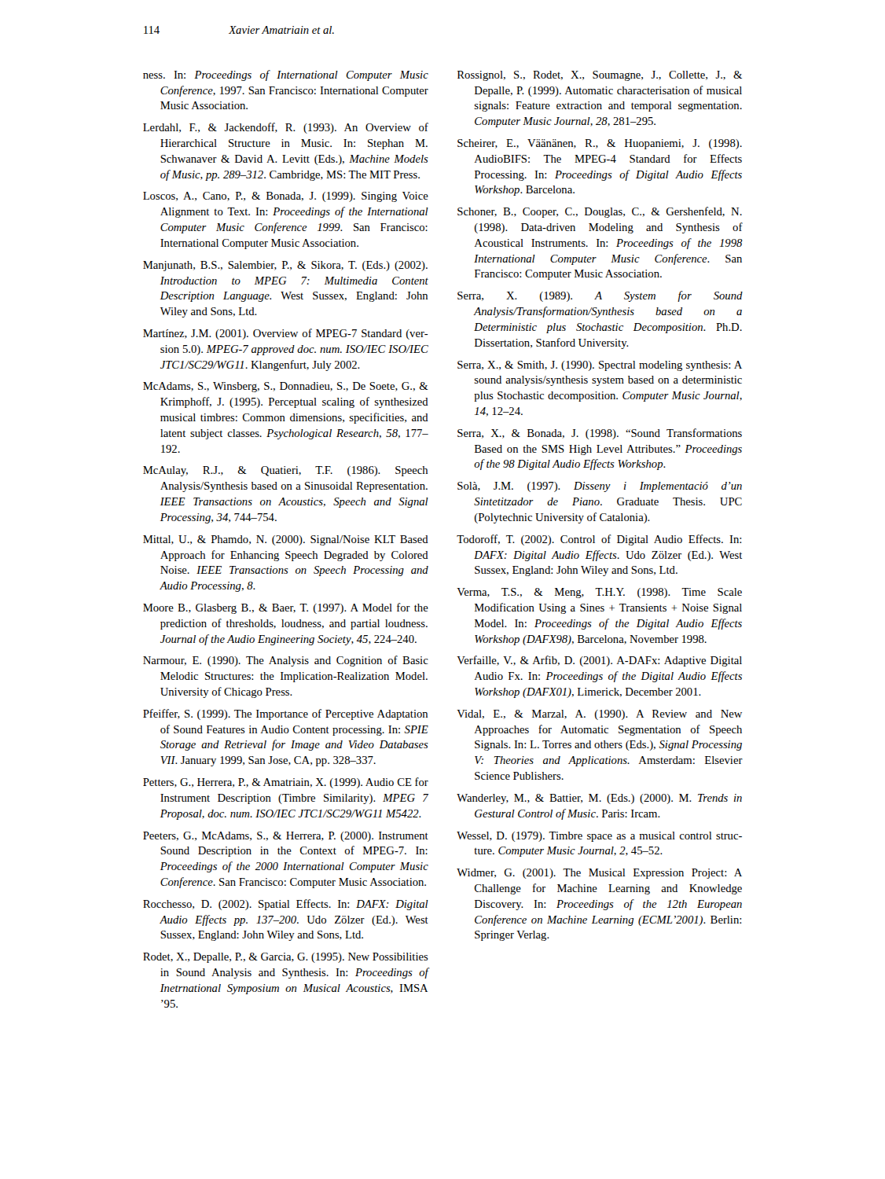114 Xavier Amatriain et al.
ness. In: Proceedings of International Computer Music Conference, 1997. San Francisco: International Computer Music Association.
Lerdahl, F., & Jackendoff, R. (1993). An Overview of Hierarchical Structure in Music. In: Stephan M. Schwanaver & David A. Levitt (Eds.), Machine Models of Music, pp. 289–312. Cambridge, MS: The MIT Press.
Loscos, A., Cano, P., & Bonada, J. (1999). Singing Voice Alignment to Text. In: Proceedings of the International Computer Music Conference 1999. San Francisco: International Computer Music Association.
Manjunath, B.S., Salembier, P., & Sikora, T. (Eds.) (2002). Introduction to MPEG 7: Multimedia Content Description Language. West Sussex, England: John Wiley and Sons, Ltd.
Martínez, J.M. (2001). Overview of MPEG-7 Standard (version 5.0). MPEG-7 approved doc. num. ISO/IEC ISO/IEC JTC1/SC29/WG11. Klangenfurt, July 2002.
McAdams, S., Winsberg, S., Donnadieu, S., De Soete, G., & Krimphoff, J. (1995). Perceptual scaling of synthesized musical timbres: Common dimensions, specificities, and latent subject classes. Psychological Research, 58, 177–192.
McAulay, R.J., & Quatieri, T.F. (1986). Speech Analysis/Synthesis based on a Sinusoidal Representation. IEEE Transactions on Acoustics, Speech and Signal Processing, 34, 744–754.
Mittal, U., & Phamdo, N. (2000). Signal/Noise KLT Based Approach for Enhancing Speech Degraded by Colored Noise. IEEE Transactions on Speech Processing and Audio Processing, 8.
Moore B., Glasberg B., & Baer, T. (1997). A Model for the prediction of thresholds, loudness, and partial loudness. Journal of the Audio Engineering Society, 45, 224–240.
Narmour, E. (1990). The Analysis and Cognition of Basic Melodic Structures: the Implication-Realization Model. University of Chicago Press.
Pfeiffer, S. (1999). The Importance of Perceptive Adaptation of Sound Features in Audio Content processing. In: SPIE Storage and Retrieval for Image and Video Databases VII. January 1999, San Jose, CA, pp. 328–337.
Petters, G., Herrera, P., & Amatriain, X. (1999). Audio CE for Instrument Description (Timbre Similarity). MPEG 7 Proposal, doc. num. ISO/IEC JTC1/SC29/WG11 M5422.
Peeters, G., McAdams, S., & Herrera, P. (2000). Instrument Sound Description in the Context of MPEG-7. In: Proceedings of the 2000 International Computer Music Conference. San Francisco: Computer Music Association.
Rocchesso, D. (2002). Spatial Effects. In: DAFX: Digital Audio Effects pp. 137–200. Udo Zölzer (Ed.). West Sussex, England: John Wiley and Sons, Ltd.
Rodet, X., Depalle, P., & Garcia, G. (1995). New Possibilities in Sound Analysis and Synthesis. In: Proceedings of Inetrnational Symposium on Musical Acoustics, IMSA ’95.
Rossignol, S., Rodet, X., Soumagne, J., Collette, J., & Depalle, P. (1999). Automatic characterisation of musical signals: Feature extraction and temporal segmentation. Computer Music Journal, 28, 281–295.
Scheirer, E., Väänänen, R., & Huopaniemi, J. (1998). AudioBIFS: The MPEG-4 Standard for Effects Processing. In: Proceedings of Digital Audio Effects Workshop. Barcelona.
Schoner, B., Cooper, C., Douglas, C., & Gershenfeld, N. (1998). Data-driven Modeling and Synthesis of Acoustical Instruments. In: Proceedings of the 1998 International Computer Music Conference. San Francisco: Computer Music Association.
Serra, X. (1989). A System for Sound Analysis/Transformation/Synthesis based on a Deterministic plus Stochastic Decomposition. Ph.D. Dissertation, Stanford University.
Serra, X., & Smith, J. (1990). Spectral modeling synthesis: A sound analysis/synthesis system based on a deterministic plus Stochastic decomposition. Computer Music Journal, 14, 12–24.
Serra, X., & Bonada, J. (1998). “Sound Transformations Based on the SMS High Level Attributes.” Proceedings of the 98 Digital Audio Effects Workshop.
Solà, J.M. (1997). Disseny i Implementació d’un Sintetitzador de Piano. Graduate Thesis. UPC (Polytechnic University of Catalonia).
Todoroff, T. (2002). Control of Digital Audio Effects. In: DAFX: Digital Audio Effects. Udo Zölzer (Ed.). West Sussex, England: John Wiley and Sons, Ltd.
Verma, T.S., & Meng, T.H.Y. (1998). Time Scale Modification Using a Sines + Transients + Noise Signal Model. In: Proceedings of the Digital Audio Effects Workshop (DAFX98), Barcelona, November 1998.
Verfaille, V., & Arfib, D. (2001). A-DAFx: Adaptive Digital Audio Fx. In: Proceedings of the Digital Audio Effects Workshop (DAFX01), Limerick, December 2001.
Vidal, E., & Marzal, A. (1990). A Review and New Approaches for Automatic Segmentation of Speech Signals. In: L. Torres and others (Eds.), Signal Processing V: Theories and Applications. Amsterdam: Elsevier Science Publishers.
Wanderley, M., & Battier, M. (Eds.) (2000). M. Trends in Gestural Control of Music. Paris: Ircam.
Wessel, D. (1979). Timbre space as a musical control structure. Computer Music Journal, 2, 45–52.
Widmer, G. (2001). The Musical Expression Project: A Challenge for Machine Learning and Knowledge Discovery. In: Proceedings of the 12th European Conference on Machine Learning (ECML’2001). Berlin: Springer Verlag.